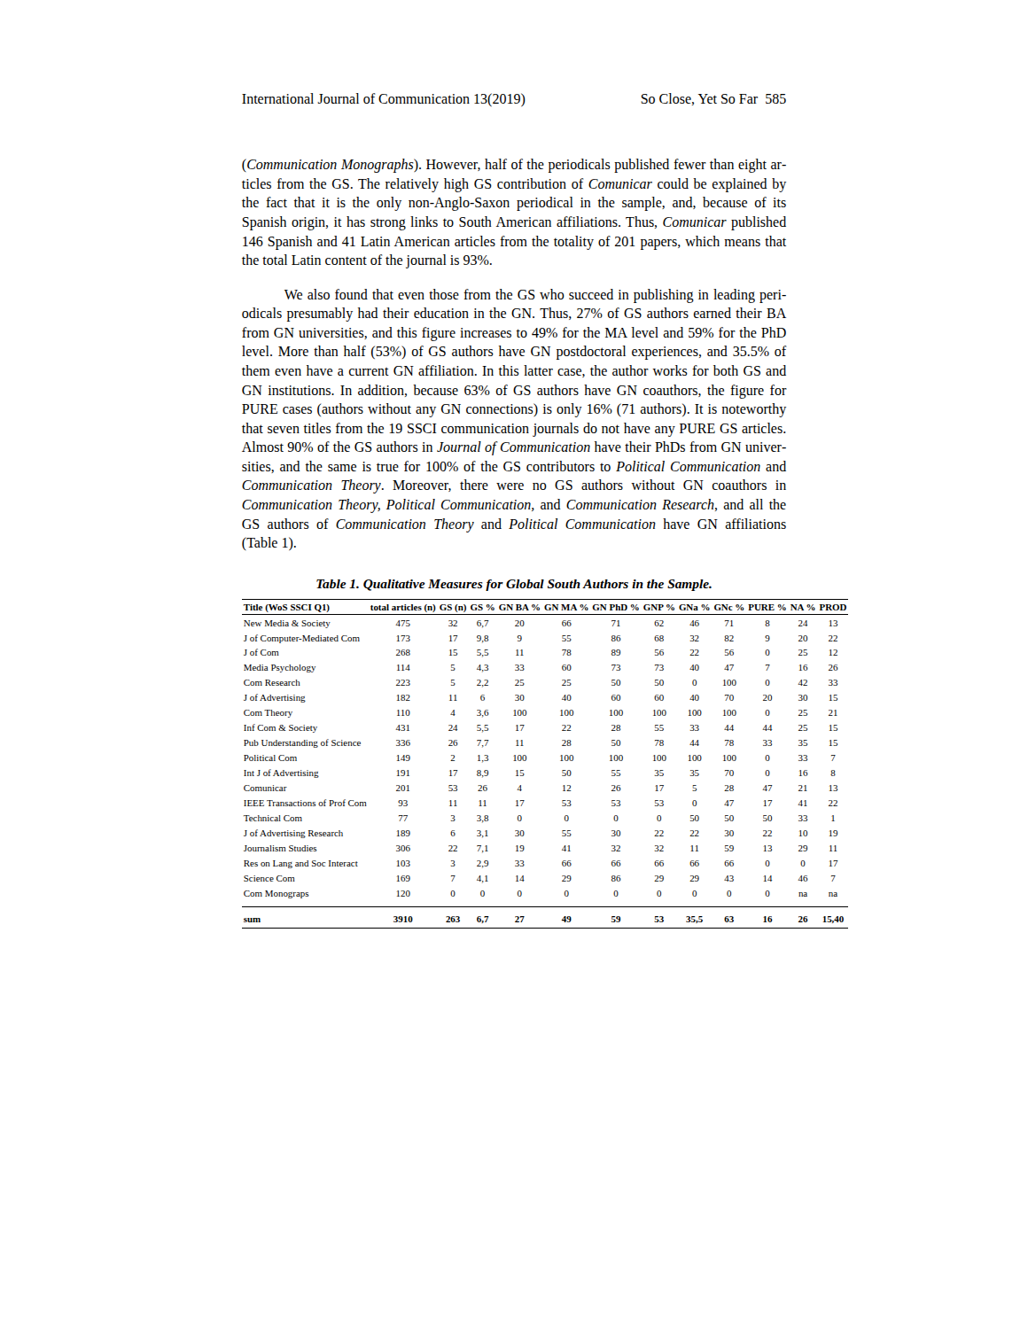International Journal of Communication 13(2019) So Close, Yet So Far 585
(Communication Monographs). However, half of the periodicals published fewer than eight articles from the GS. The relatively high GS contribution of Comunicar could be explained by the fact that it is the only non-Anglo-Saxon periodical in the sample, and, because of its Spanish origin, it has strong links to South American affiliations. Thus, Comunicar published 146 Spanish and 41 Latin American articles from the totality of 201 papers, which means that the total Latin content of the journal is 93%.
We also found that even those from the GS who succeed in publishing in leading periodicals presumably had their education in the GN. Thus, 27% of GS authors earned their BA from GN universities, and this figure increases to 49% for the MA level and 59% for the PhD level. More than half (53%) of GS authors have GN postdoctoral experiences, and 35.5% of them even have a current GN affiliation. In this latter case, the author works for both GS and GN institutions. In addition, because 63% of GS authors have GN coauthors, the figure for PURE cases (authors without any GN connections) is only 16% (71 authors). It is noteworthy that seven titles from the 19 SSCI communication journals do not have any PURE GS articles. Almost 90% of the GS authors in Journal of Communication have their PhDs from GN universities, and the same is true for 100% of the GS contributors to Political Communication and Communication Theory. Moreover, there were no GS authors without GN coauthors in Communication Theory, Political Communication, and Communication Research, and all the GS authors of Communication Theory and Political Communication have GN affiliations (Table 1).
Table 1. Qualitative Measures for Global South Authors in the Sample.
| Title (WoS SSCI Q1) | total articles (n) | GS (n) | GS % | GN BA % | GN MA % | GN PhD % | GNP % | GNa % | GNc % | PURE % | NA % | PROD |
| --- | --- | --- | --- | --- | --- | --- | --- | --- | --- | --- | --- | --- |
| New Media & Society | 475 | 32 | 6,7 | 20 | 66 | 71 | 62 | 46 | 71 | 8 | 24 | 13 |
| J of Computer-Mediated Com | 173 | 17 | 9,8 | 9 | 55 | 86 | 68 | 32 | 82 | 9 | 20 | 22 |
| J of Com | 268 | 15 | 5,5 | 11 | 78 | 89 | 56 | 22 | 56 | 0 | 25 | 12 |
| Media Psychology | 114 | 5 | 4,3 | 33 | 60 | 73 | 73 | 40 | 47 | 7 | 16 | 26 |
| Com Research | 223 | 5 | 2,2 | 25 | 25 | 50 | 50 | 0 | 100 | 0 | 42 | 33 |
| J of Advertising | 182 | 11 | 6 | 30 | 40 | 60 | 60 | 40 | 70 | 20 | 30 | 15 |
| Com Theory | 110 | 4 | 3,6 | 100 | 100 | 100 | 100 | 100 | 100 | 0 | 25 | 21 |
| Inf Com & Society | 431 | 24 | 5,5 | 17 | 22 | 28 | 55 | 33 | 44 | 44 | 25 | 15 |
| Pub Understanding of Science | 336 | 26 | 7,7 | 11 | 28 | 50 | 78 | 44 | 78 | 33 | 35 | 15 |
| Political Com | 149 | 2 | 1,3 | 100 | 100 | 100 | 100 | 100 | 100 | 0 | 33 | 7 |
| Int J of Advertising | 191 | 17 | 8,9 | 15 | 50 | 55 | 35 | 35 | 70 | 0 | 16 | 8 |
| Comunicar | 201 | 53 | 26 | 4 | 12 | 26 | 17 | 5 | 28 | 47 | 21 | 13 |
| IEEE Transactions of Prof Com | 93 | 11 | 11 | 17 | 53 | 53 | 53 | 0 | 47 | 17 | 41 | 22 |
| Technical Com | 77 | 3 | 3,8 | 0 | 0 | 0 | 0 | 50 | 50 | 50 | 33 | 1 |
| J of Advertising Research | 189 | 6 | 3,1 | 30 | 55 | 30 | 22 | 22 | 30 | 22 | 10 | 19 |
| Journalism Studies | 306 | 22 | 7,1 | 19 | 41 | 32 | 32 | 11 | 59 | 13 | 29 | 11 |
| Res on Lang and Soc Interact | 103 | 3 | 2,9 | 33 | 66 | 66 | 66 | 66 | 66 | 0 | 0 | 17 |
| Science Com | 169 | 7 | 4,1 | 14 | 29 | 86 | 29 | 29 | 43 | 14 | 46 | 7 |
| Com Monograps | 120 | 0 | 0 | 0 | 0 | 0 | 0 | 0 | 0 | 0 | na | na |
| sum | 3910 | 263 | 6,7 | 27 | 49 | 59 | 53 | 35,5 | 63 | 16 | 26 | 15,40 |